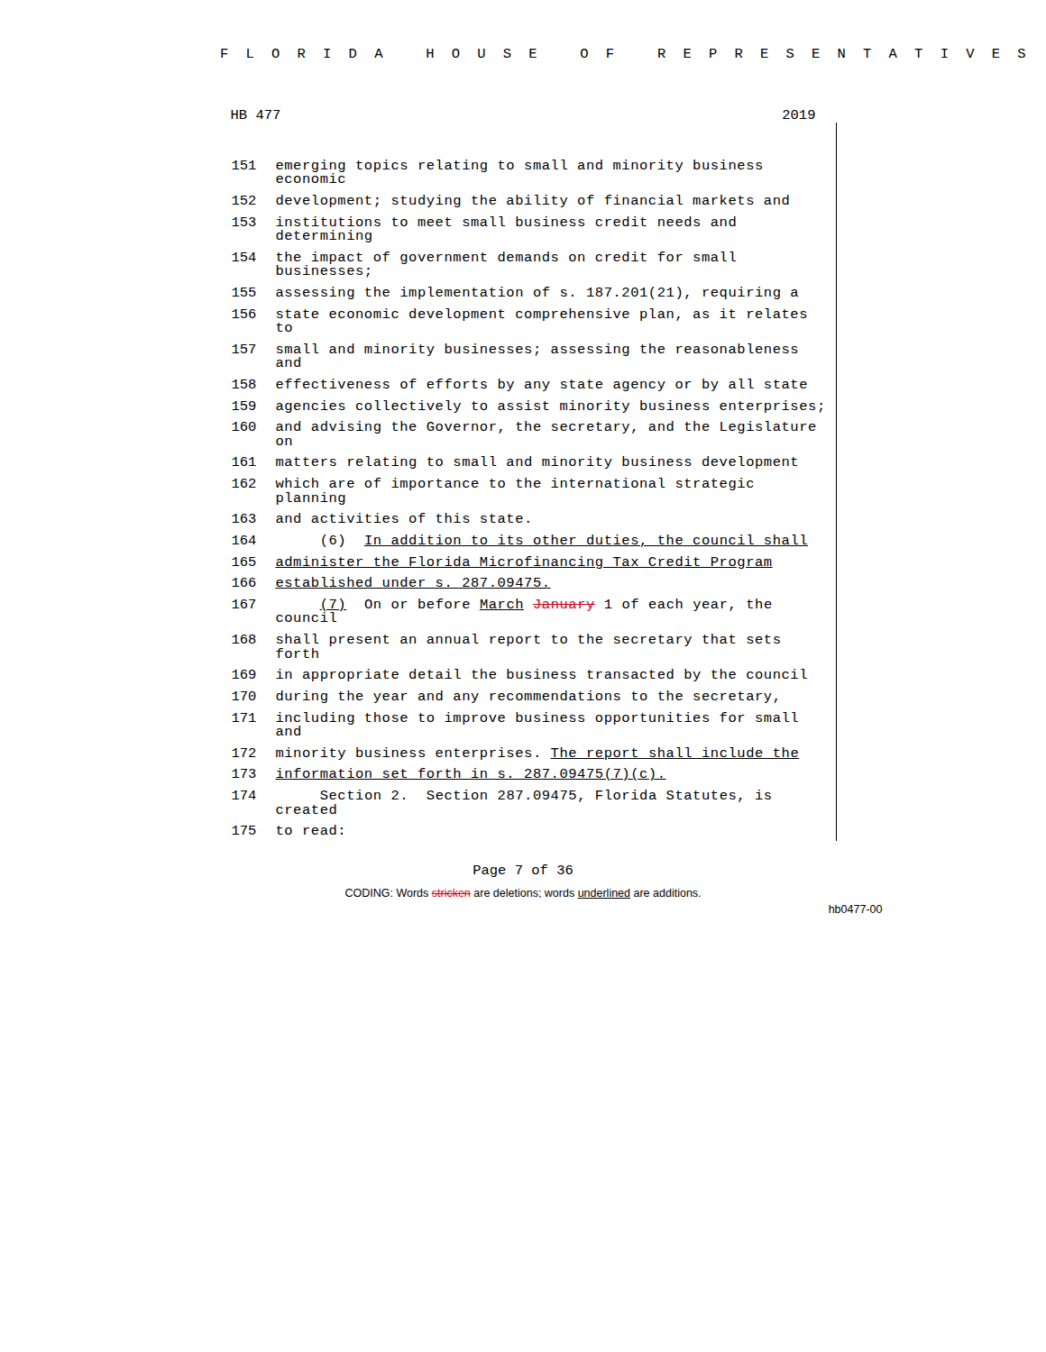F L O R I D A H O U S E O F R E P R E S E N T A T I V E S
HB 477 2019
emerging topics relating to small and minority business economic
development; studying the ability of financial markets and
institutions to meet small business credit needs and determining
the impact of government demands on credit for small businesses;
assessing the implementation of s. 187.201(21), requiring a
state economic development comprehensive plan, as it relates to
small and minority businesses; assessing the reasonableness and
effectiveness of efforts by any state agency or by all state
agencies collectively to assist minority business enterprises;
and advising the Governor, the secretary, and the Legislature on
matters relating to small and minority business development
which are of importance to the international strategic planning
and activities of this state.
(6) In addition to its other duties, the council shall
administer the Florida Microfinancing Tax Credit Program
established under s. 287.09475.
(7) On or before March January 1 of each year, the council
shall present an annual report to the secretary that sets forth
in appropriate detail the business transacted by the council
during the year and any recommendations to the secretary,
including those to improve business opportunities for small and
minority business enterprises. The report shall include the
information set forth in s. 287.09475(7)(c).
Section 2. Section 287.09475, Florida Statutes, is created
to read:
Page 7 of 36
CODING: Words stricken are deletions; words underlined are additions.
hb0477-00